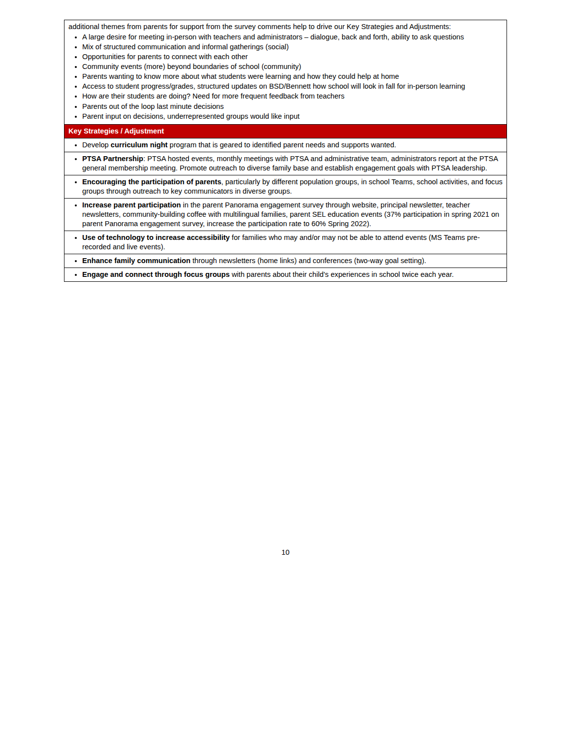| additional themes from parents for support from the survey comments help to drive our Key Strategies and Adjustments: A large desire for meeting in-person with teachers and administrators – dialogue, back and forth, ability to ask questions Mix of structured communication and informal gatherings (social) Opportunities for parents to connect with each other Community events (more) beyond boundaries of school (community) Parents wanting to know more about what students were learning and how they could help at home Access to student progress/grades, structured updates on BSD/Bennett how school will look in fall for in-person learning How are their students are doing? Need for more frequent feedback from teachers Parents out of the loop last minute decisions Parent input on decisions, underrepresented groups would like input |
| Key Strategies / Adjustment |
| Develop curriculum night program that is geared to identified parent needs and supports wanted. |
| PTSA Partnership : PTSA hosted events, monthly meetings with PTSA and administrative team, administrators report at the PTSA general membership meeting. Promote outreach to diverse family base and establish engagement goals with PTSA leadership. |
| Encouraging the participation of parents , particularly by different population groups, in school Teams, school activities, and focus groups through outreach to key communicators in diverse groups. |
| Increase parent participation in the parent Panorama engagement survey through website, principal newsletter, teacher newsletters, community-building coffee with multilingual families, parent SEL education events (37% participation in spring 2021 on parent Panorama engagement survey, increase the participation rate to 60% Spring 2022). |
| Use of technology to increase accessibility for families who may and/or may not be able to attend events (MS Teams pre-recorded and live events). |
| Enhance family communication through newsletters (home links) and conferences (two-way goal setting). |
| Engage and connect through focus groups with parents about their child’s experiences in school twice each year. |
10